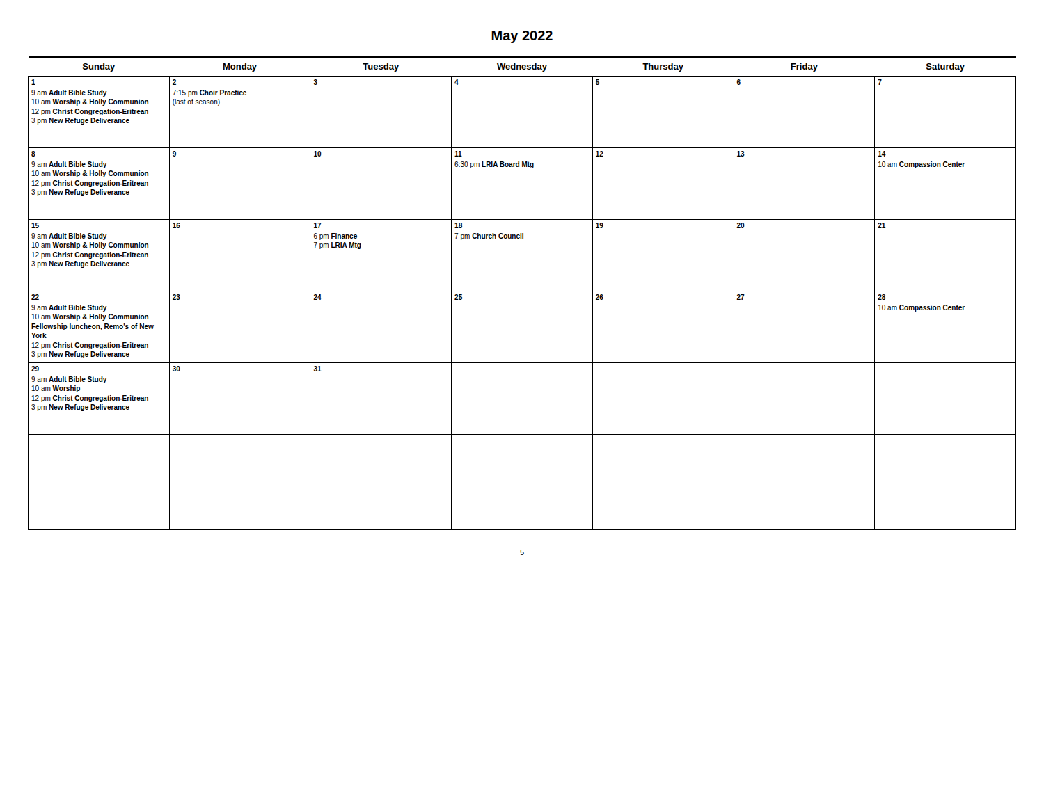May 2022
| Sunday | Monday | Tuesday | Wednesday | Thursday | Friday | Saturday |
| --- | --- | --- | --- | --- | --- | --- |
| 1 9 am Adult Bible Study 10 am Worship & Holly Communion 12 pm Christ Congregation-Eritrean 3 pm New Refuge Deliverance | 2 7:15 pm Choir Practice (last of season) | 3 | 4 | 5 | 6 | 7 |
| 8 9 am Adult Bible Study 10 am Worship & Holly Communion 12 pm Christ Congregation-Eritrean 3 pm New Refuge Deliverance | 9 | 10 | 11 6:30 pm LRIA Board Mtg | 12 | 13 | 14 10 am Compassion Center |
| 15 9 am Adult Bible Study 10 am Worship & Holly Communion 12 pm Christ Congregation-Eritrean 3 pm New Refuge Deliverance | 16 | 17 6 pm Finance 7 pm LRIA Mtg | 18 7 pm Church Council | 19 | 20 | 21 |
| 22 9 am Adult Bible Study 10 am Worship & Holly Communion Fellowship luncheon, Remo's of New York 12 pm Christ Congregation-Eritrean 3 pm New Refuge Deliverance | 23 | 24 | 25 | 26 | 27 | 28 10 am Compassion Center |
| 29 9 am Adult Bible Study 10 am Worship 12 pm Christ Congregation-Eritrean 3 pm New Refuge Deliverance | 30 | 31 | | | | |
5